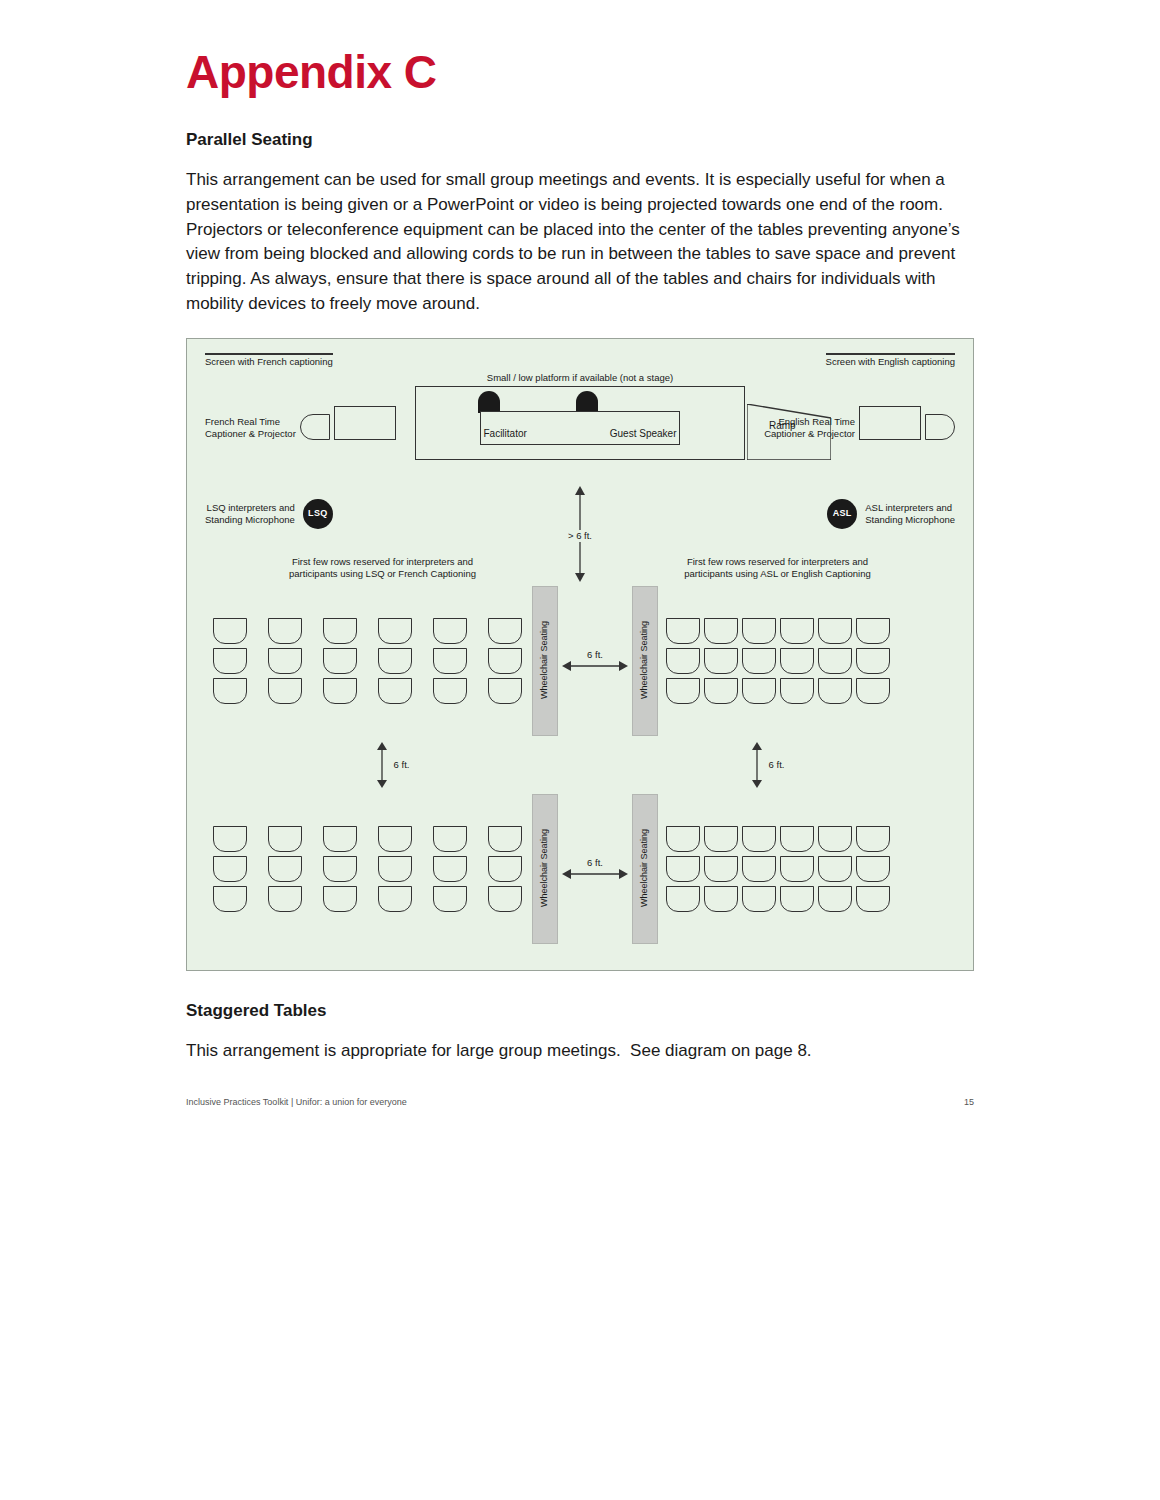Appendix C
Parallel Seating
This arrangement can be used for small group meetings and events. It is especially useful for when a presentation is being given or a PowerPoint or video is being projected towards one end of the room. Projectors or teleconference equipment can be placed into the center of the tables preventing anyone’s view from being blocked and allowing cords to be run in between the tables to save space and prevent tripping. As always, ensure that there is space around all of the tables and chairs for individuals with mobility devices to freely move around.
Screen with French captioning Screen with English captioning
Small / low platform if available (not a stage)
French Real Time
Captioner & Projector
Facilitator Guest Speaker
Ramp
English Real Time
Captioner & Projector
LSQ interpreters and
Standing Microphone
LSQ
> 6 ft.
ASL
ASL interpreters and
Standing Microphone
First few rows reserved for interpreters and
participants using LSQ or French Captioning
First few rows reserved for interpreters and
participants using ASL or English Captioning
Wheelchair Seating
6 ft.
Wheelchair Seating
6 ft.
6 ft.
Wheelchair Seating
6 ft.
Wheelchair Seating
Staggered Tables
This arrangement is appropriate for large group meetings. See diagram on page 8.
Inclusive Practices Toolkit | Unifor: a union for everyone 15